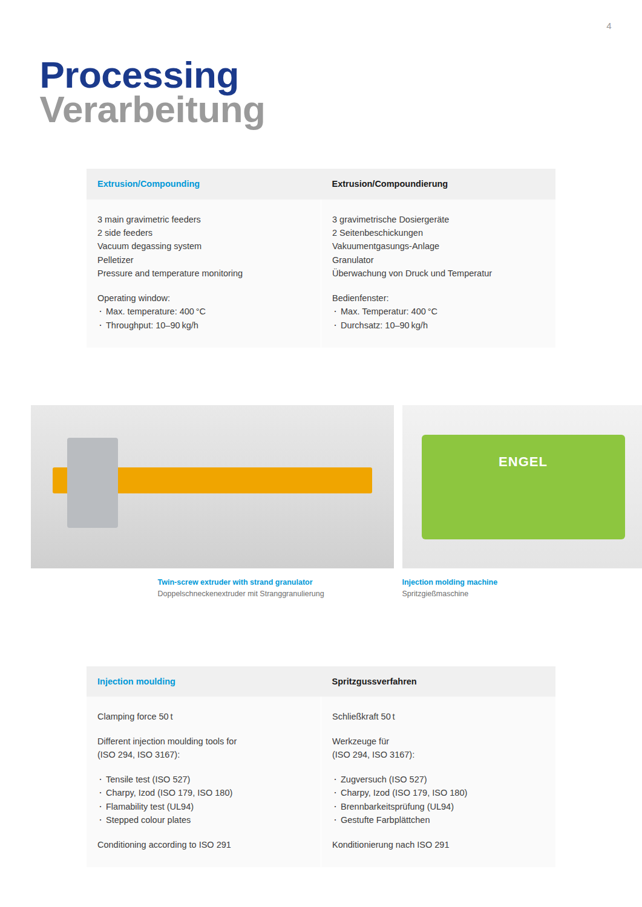4
Processing Verarbeitung
| Extrusion/Compounding | Extrusion/Compoundierung |
| --- | --- |
| 3 main gravimetric feeders 2 side feeders Vacuum degassing system Pelletizer Pressure and temperature monitoring Operating window: Max. temperature: 400 °C Throughput: 10–90 kg/h | 3 gravimetrische Dosiergeräte 2 Seitenbeschickungen Vakuumentgasungs-Anlage Granulator Überwachung von Druck und Temperatur Bedienfenster: Max. Temperatur: 400 °C Durchsatz: 10–90 kg/h |
Twin-screw extruder with strand granulator Doppelschneckenextruder mit Stranggranulierung
Injection molding machine Spritzgießmaschine
| Injection moulding | Spritzgussverfahren |
| --- | --- |
| Clamping force 50 t Different injection moulding tools for (ISO 294, ISO 3167): Tensile test (ISO 527) Charpy, Izod (ISO 179, ISO 180) Flamability test (UL94) Stepped colour plates Conditioning according to ISO 291 | Schließkraft 50 t Werkzeuge für (ISO 294, ISO 3167): Zugversuch (ISO 527) Charpy, Izod (ISO 179, ISO 180) Brennbarkeitsprüfung (UL94) Gestufte Farbplättchen Konditionierung nach ISO 291 |